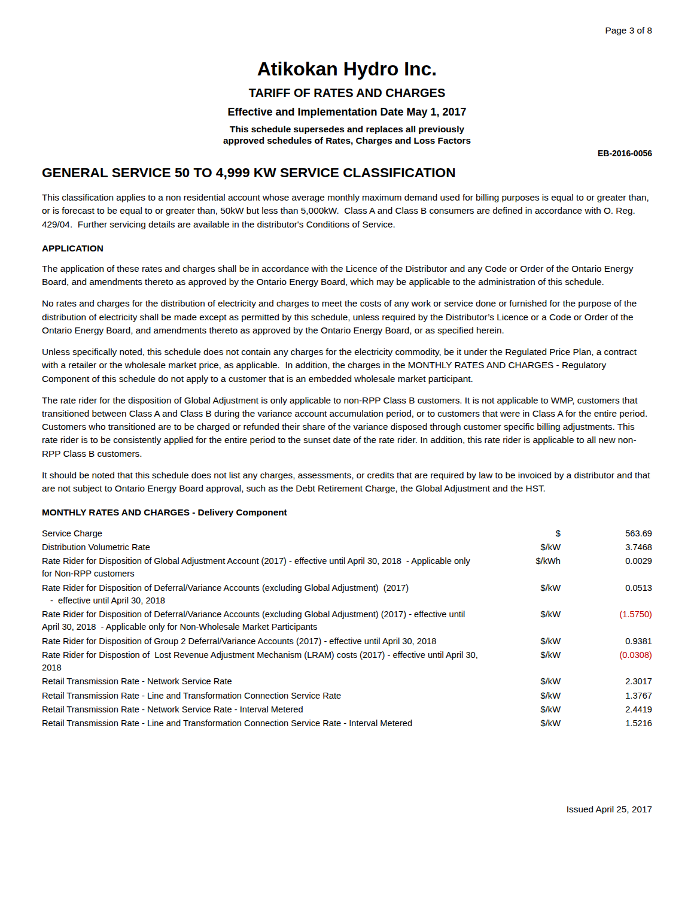Page 3 of 8
Atikokan Hydro Inc.
TARIFF OF RATES AND CHARGES
Effective and Implementation Date May 1, 2017
This schedule supersedes and replaces all previously
approved schedules of Rates, Charges and Loss Factors
EB-2016-0056
GENERAL SERVICE 50 TO 4,999 KW SERVICE CLASSIFICATION
This classification applies to a non residential account whose average monthly maximum demand used for billing purposes is equal to or greater than, or is forecast to be equal to or greater than, 50kW but less than 5,000kW. Class A and Class B consumers are defined in accordance with O. Reg. 429/04. Further servicing details are available in the distributor's Conditions of Service.
APPLICATION
The application of these rates and charges shall be in accordance with the Licence of the Distributor and any Code or Order of the Ontario Energy Board, and amendments thereto as approved by the Ontario Energy Board, which may be applicable to the administration of this schedule.
No rates and charges for the distribution of electricity and charges to meet the costs of any work or service done or furnished for the purpose of the distribution of electricity shall be made except as permitted by this schedule, unless required by the Distributor’s Licence or a Code or Order of the Ontario Energy Board, and amendments thereto as approved by the Ontario Energy Board, or as specified herein.
Unless specifically noted, this schedule does not contain any charges for the electricity commodity, be it under the Regulated Price Plan, a contract with a retailer or the wholesale market price, as applicable. In addition, the charges in the MONTHLY RATES AND CHARGES - Regulatory Component of this schedule do not apply to a customer that is an embedded wholesale market participant.
The rate rider for the disposition of Global Adjustment is only applicable to non-RPP Class B customers. It is not applicable to WMP, customers that transitioned between Class A and Class B during the variance account accumulation period, or to customers that were in Class A for the entire period. Customers who transitioned are to be charged or refunded their share of the variance disposed through customer specific billing adjustments. This rate rider is to be consistently applied for the entire period to the sunset date of the rate rider. In addition, this rate rider is applicable to all new non-RPP Class B customers.
It should be noted that this schedule does not list any charges, assessments, or credits that are required by law to be invoiced by a distributor and that are not subject to Ontario Energy Board approval, such as the Debt Retirement Charge, the Global Adjustment and the HST.
MONTHLY RATES AND CHARGES - Delivery Component
| Service Charge | $ | 563.69 |
| Distribution Volumetric Rate | $/kW | 3.7468 |
| Rate Rider for Disposition of Global Adjustment Account (2017) - effective until April 30, 2018 - Applicable only for Non-RPP customers | $/kWh | 0.0029 |
| Rate Rider for Disposition of Deferral/Variance Accounts (excluding Global Adjustment) (2017) - effective until April 30, 2018 | $/kW | 0.0513 |
| Rate Rider for Disposition of Deferral/Variance Accounts (excluding Global Adjustment) (2017) - effective until April 30, 2018 - Applicable only for Non-Wholesale Market Participants | $/kW | (1.5750) |
| Rate Rider for Disposition of Group 2 Deferral/Variance Accounts (2017) - effective until April 30, 2018 | $/kW | 0.9381 |
| Rate Rider for Dispostion of Lost Revenue Adjustment Mechanism (LRAM) costs (2017) - effective until April 30, 2018 | $/kW | (0.0308) |
| Retail Transmission Rate - Network Service Rate | $/kW | 2.3017 |
| Retail Transmission Rate - Line and Transformation Connection Service Rate | $/kW | 1.3767 |
| Retail Transmission Rate - Network Service Rate - Interval Metered | $/kW | 2.4419 |
| Retail Transmission Rate - Line and Transformation Connection Service Rate - Interval Metered | $/kW | 1.5216 |
Issued April 25, 2017